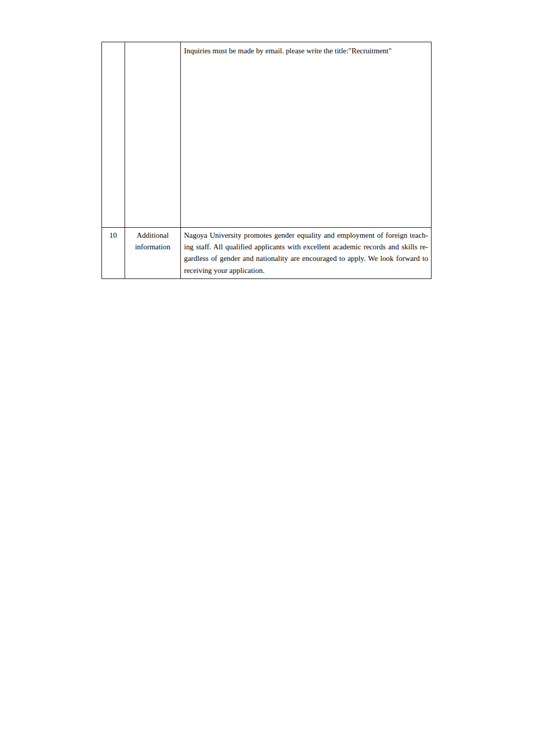| | | Inquiries must be made by email. please write the title:"Recruitment" |
| 10 | Additional information | Nagoya University promotes gender equality and employment of foreign teaching staff. All qualified applicants with excellent academic records and skills regardless of gender and nationality are encouraged to apply. We look forward to receiving your application. |